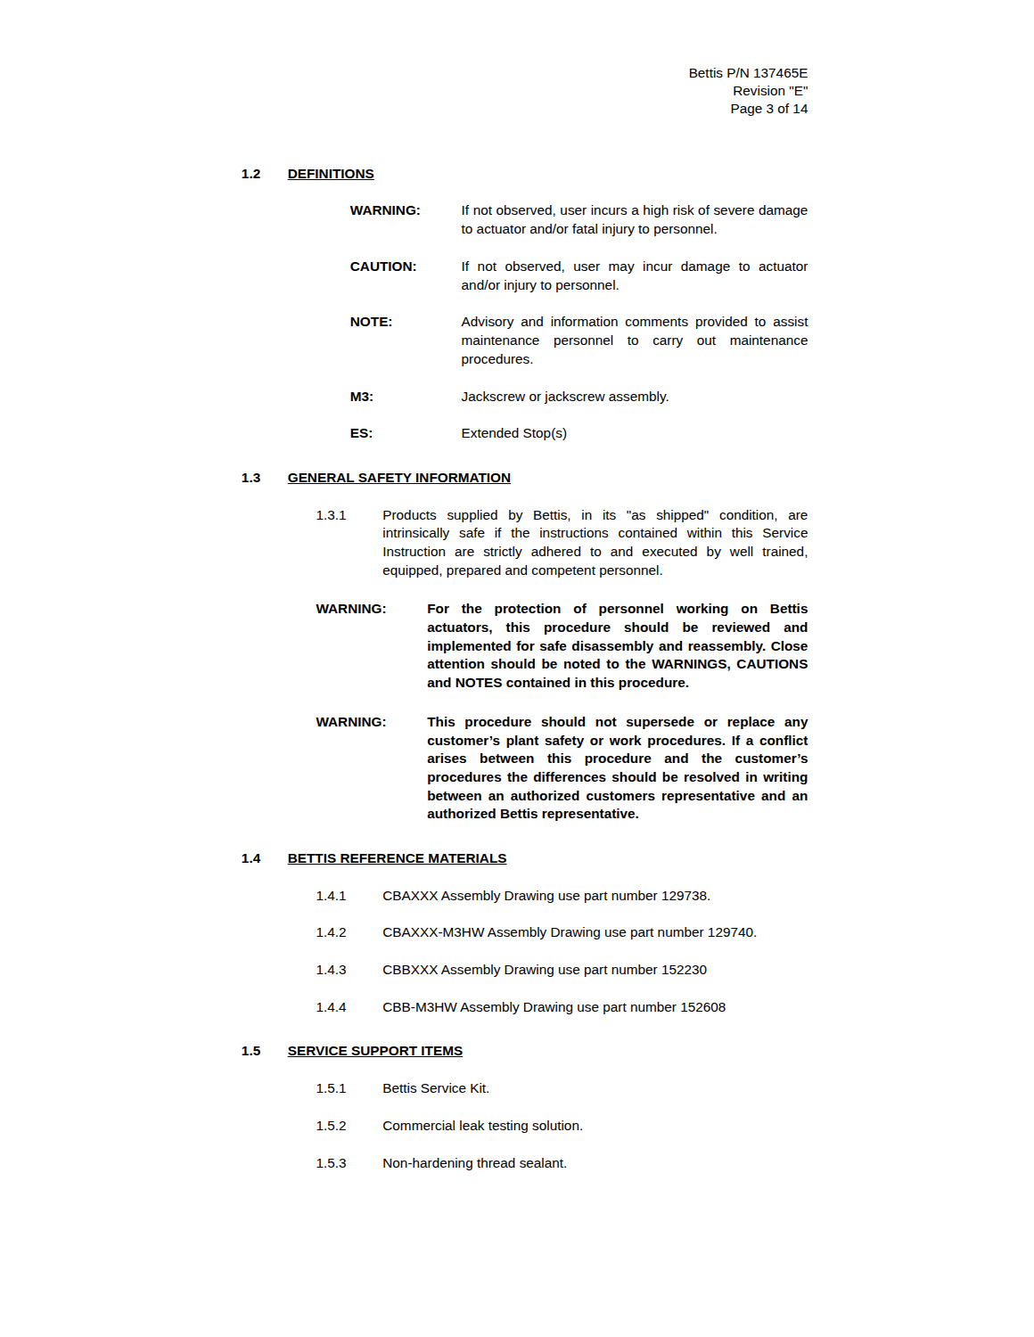Bettis P/N 137465E
Revision "E"
Page 3 of 14
1.2
DEFINITIONS
WARNING:
If not observed, user incurs a high risk of severe damage to actuator and/or fatal injury to personnel.
CAUTION:
If not observed, user may incur damage to actuator and/or injury to personnel.
NOTE:
Advisory and information comments provided to assist maintenance personnel to carry out maintenance procedures.
M3:
Jackscrew or jackscrew assembly.
ES:
Extended Stop(s)
1.3
GENERAL SAFETY INFORMATION
1.3.1
Products supplied by Bettis, in its "as shipped" condition, are intrinsically safe if the instructions contained within this Service Instruction are strictly adhered to and executed by well trained, equipped, prepared and competent personnel.
WARNING:
For the protection of personnel working on Bettis actuators, this procedure should be reviewed and implemented for safe disassembly and reassembly. Close attention should be noted to the WARNINGS, CAUTIONS and NOTES contained in this procedure.
WARNING:
This procedure should not supersede or replace any customer’s plant safety or work procedures. If a conflict arises between this procedure and the customer’s procedures the differences should be resolved in writing between an authorized customers representative and an authorized Bettis representative.
1.4
BETTIS REFERENCE MATERIALS
1.4.1
CBAXXX Assembly Drawing use part number 129738.
1.4.2
CBAXXX-M3HW Assembly Drawing use part number 129740.
1.4.3
CBBXXX Assembly Drawing use part number 152230
1.4.4
CBB-M3HW Assembly Drawing use part number 152608
1.5
SERVICE SUPPORT ITEMS
1.5.1
Bettis Service Kit.
1.5.2
Commercial leak testing solution.
1.5.3
Non-hardening thread sealant.